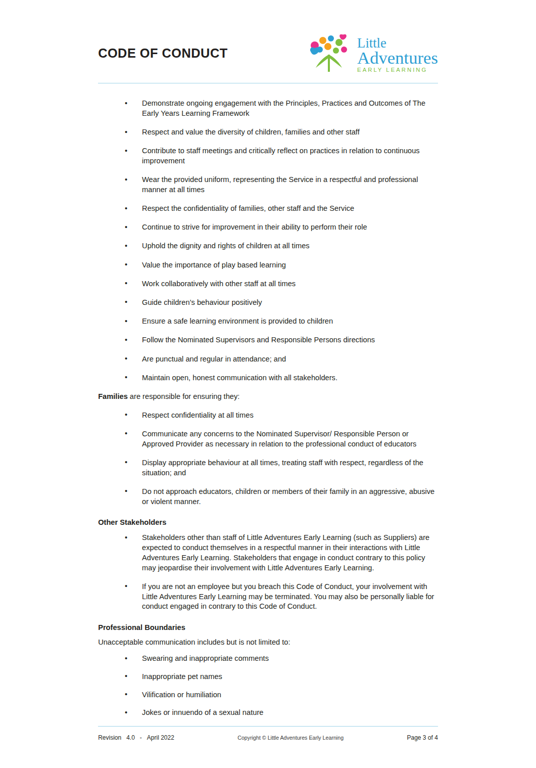CODE OF CONDUCT
Little Adventures EARLY LEARNING
Demonstrate ongoing engagement with the Principles, Practices and Outcomes of The Early Years Learning Framework
Respect and value the diversity of children, families and other staff
Contribute to staff meetings and critically reflect on practices in relation to continuous improvement
Wear the provided uniform, representing the Service in a respectful and professional manner at all times
Respect the confidentiality of families, other staff and the Service
Continue to strive for improvement in their ability to perform their role
Uphold the dignity and rights of children at all times
Value the importance of play based learning
Work collaboratively with other staff at all times
Guide children’s behaviour positively
Ensure a safe learning environment is provided to children
Follow the Nominated Supervisors and Responsible Persons directions
Are punctual and regular in attendance; and
Maintain open, honest communication with all stakeholders.
Families are responsible for ensuring they:
Respect confidentiality at all times
Communicate any concerns to the Nominated Supervisor/ Responsible Person or Approved Provider as necessary in relation to the professional conduct of educators
Display appropriate behaviour at all times, treating staff with respect, regardless of the situation; and
Do not approach educators, children or members of their family in an aggressive, abusive or violent manner.
Other Stakeholders
Stakeholders other than staff of Little Adventures Early Learning (such as Suppliers) are expected to conduct themselves in a respectful manner in their interactions with Little Adventures Early Learning. Stakeholders that engage in conduct contrary to this policy may jeopardise their involvement with Little Adventures Early Learning.
If you are not an employee but you breach this Code of Conduct, your involvement with Little Adventures Early Learning may be terminated. You may also be personally liable for conduct engaged in contrary to this Code of Conduct.
Professional Boundaries
Unacceptable communication includes but is not limited to:
Swearing and inappropriate comments
Inappropriate pet names
Vilification or humiliation
Jokes or innuendo of a sexual nature
Revision 4.0 - April 2022
Copyright © Little Adventures Early Learning
Page 3 of 4